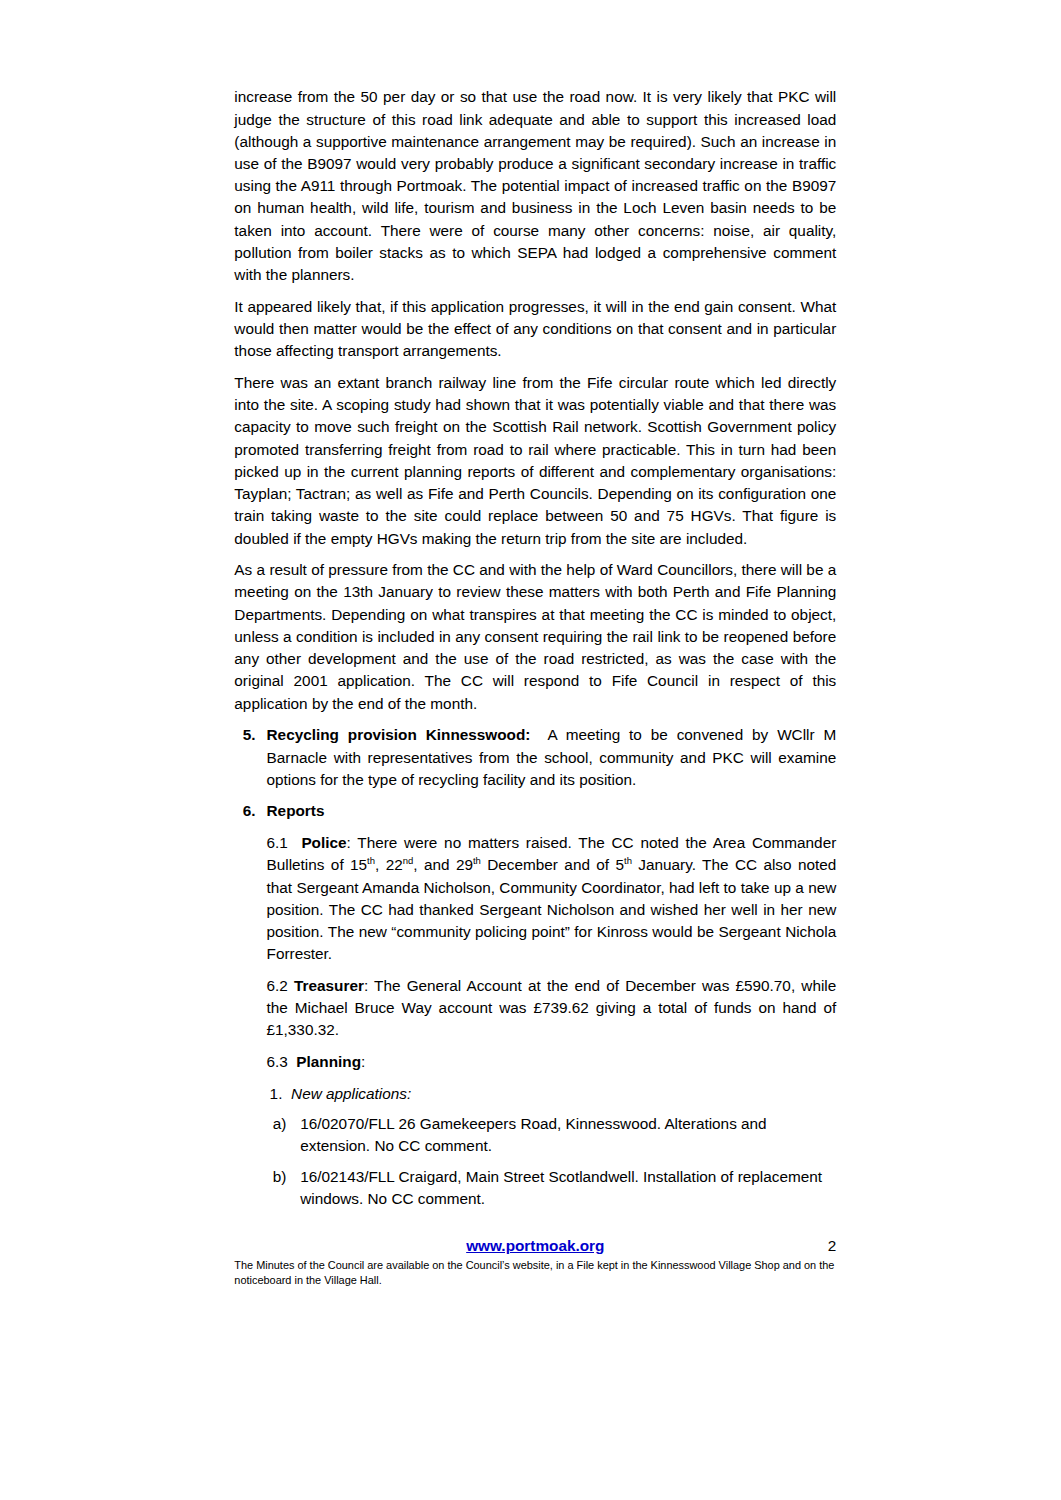increase from the 50 per day or so that use the road now. It is very likely that PKC will judge the structure of this road link adequate and able to support this increased load (although a supportive maintenance arrangement may be required). Such an increase in use of the B9097 would very probably produce a significant secondary increase in traffic using the A911 through Portmoak. The potential impact of increased traffic on the B9097 on human health, wild life, tourism and business in the Loch Leven basin needs to be taken into account. There were of course many other concerns: noise, air quality, pollution from boiler stacks as to which SEPA had lodged a comprehensive comment with the planners.
It appeared likely that, if this application progresses, it will in the end gain consent. What would then matter would be the effect of any conditions on that consent and in particular those affecting transport arrangements.
There was an extant branch railway line from the Fife circular route which led directly into the site. A scoping study had shown that it was potentially viable and that there was capacity to move such freight on the Scottish Rail network. Scottish Government policy promoted transferring freight from road to rail where practicable. This in turn had been picked up in the current planning reports of different and complementary organisations: Tayplan; Tactran; as well as Fife and Perth Councils. Depending on its configuration one train taking waste to the site could replace between 50 and 75 HGVs. That figure is doubled if the empty HGVs making the return trip from the site are included.
As a result of pressure from the CC and with the help of Ward Councillors, there will be a meeting on the 13th January to review these matters with both Perth and Fife Planning Departments. Depending on what transpires at that meeting the CC is minded to object, unless a condition is included in any consent requiring the rail link to be reopened before any other development and the use of the road restricted, as was the case with the original 2001 application. The CC will respond to Fife Council in respect of this application by the end of the month.
Recycling provision Kinnesswood: A meeting to be convened by WCllr M Barnacle with representatives from the school, community and PKC will examine options for the type of recycling facility and its position.
Reports
6.1 Police: There were no matters raised. The CC noted the Area Commander Bulletins of 15th, 22nd, and 29th December and of 5th January. The CC also noted that Sergeant Amanda Nicholson, Community Coordinator, had left to take up a new position. The CC had thanked Sergeant Nicholson and wished her well in her new position. The new “community policing point” for Kinross would be Sergeant Nichola Forrester.
6.2 Treasurer: The General Account at the end of December was £590.70, while the Michael Bruce Way account was £739.62 giving a total of funds on hand of £1,330.32.
6.3 Planning:
New applications:
16/02070/FLL 26 Gamekeepers Road, Kinnesswood. Alterations and extension. No CC comment.
16/02143/FLL Craigard, Main Street Scotlandwell. Installation of replacement windows. No CC comment.
2
www.portmoak.org
The Minutes of the Council are available on the Council’s website, in a File kept in the Kinnesswood Village Shop and on the noticeboard in the Village Hall.